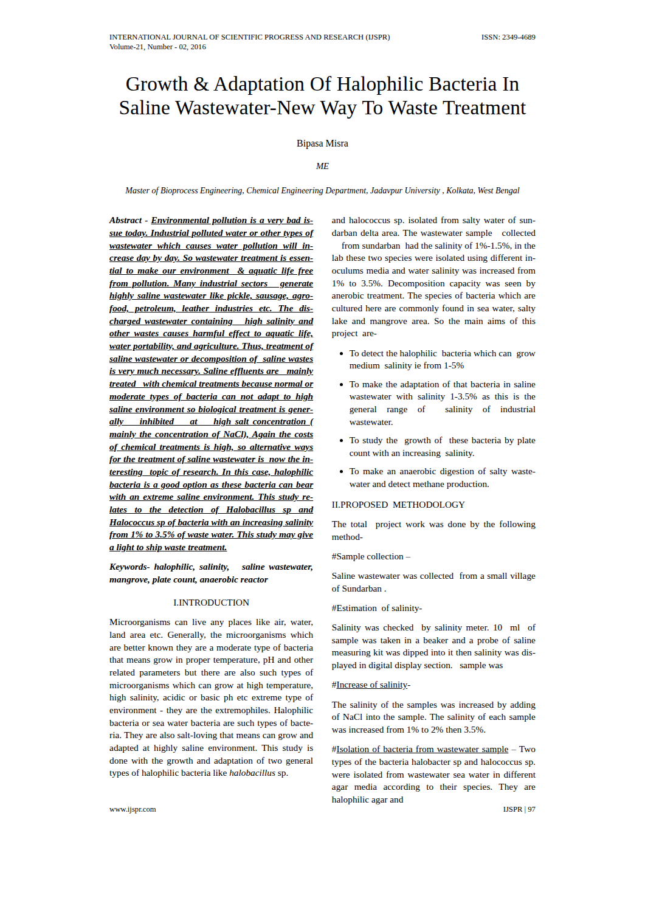INTERNATIONAL JOURNAL OF SCIENTIFIC PROGRESS AND RESEARCH (IJSPR)
Volume-21, Number - 02, 2016
ISSN: 2349-4689
Growth & Adaptation Of Halophilic Bacteria In Saline Wastewater-New Way To Waste Treatment
Bipasa Misra
ME
Master of Bioprocess Engineering, Chemical Engineering Department, Jadavpur University , Kolkata, West Bengal
Abstract - Environmental pollution is a very bad issue today. Industrial polluted water or other types of wastewater which causes water pollution will increase day by day. So wastewater treatment is essential to make our environment & aquatic life free from pollution. Many industrial sectors generate highly saline wastewater like pickle, sausage, agro-food, petroleum, leather industries etc. The discharged wastewater containing high salinity and other wastes causes harmful effect to aquatic life, water portability, and agriculture. Thus, treatment of saline wastewater or decomposition of saline wastes is very much necessary. Saline effluents are mainly treated with chemical treatments because normal or moderate types of bacteria can not adapt to high saline environment so biological treatment is generally inhibited at high salt concentration ( mainly the concentration of NaCl), Again the costs of chemical treatments is high, so alternative ways for the treatment of saline wastewater is now the interesting topic of research. In this case, halophilic bacteria is a good option as these bacteria can bear with an extreme saline environment. This study relates to the detection of Halobacillus sp and Halococcus sp of bacteria with an increasing salinity from 1% to 3.5% of waste water. This study may give a light to ship waste treatment.
Keywords- halophilic, salinity, saline wastewater, mangrove, plate count, anaerobic reactor
I.INTRODUCTION
Microorganisms can live any places like air, water, land area etc. Generally, the microorganisms which are better known they are a moderate type of bacteria that means grow in proper temperature, pH and other related parameters but there are also such types of microorganisms which can grow at high temperature, high salinity, acidic or basic ph etc extreme type of environment - they are the extremophiles. Halophilic bacteria or sea water bacteria are such types of bacteria. They are also salt-loving that means can grow and adapted at highly saline environment. This study is done with the growth and adaptation of two general types of halophilic bacteria like halobacillus sp.
and halococcus sp. isolated from salty water of sundarban delta area. The wastewater sample collected from sundarban had the salinity of 1%-1.5%, in the lab these two species were isolated using different inoculums media and water salinity was increased from 1% to 3.5%. Decomposition capacity was seen by anerobic treatment. The species of bacteria which are cultured here are commonly found in sea water, salty lake and mangrove area. So the main aims of this project are-
To detect the halophilic bacteria which can grow medium salinity ie from 1-5%
To make the adaptation of that bacteria in saline wastewater with salinity 1-3.5% as this is the general range of salinity of industrial wastewater.
To study the growth of these bacteria by plate count with an increasing salinity.
To make an anaerobic digestion of salty wastewater and detect methane production.
II.PROPOSED METHODOLOGY
The total project work was done by the following method-
#Sample collection –
Saline wastewater was collected from a small village of Sundarban .
#Estimation of salinity-
Salinity was checked by salinity meter. 10 ml of sample was taken in a beaker and a probe of saline measuring kit was dipped into it then salinity was displayed in digital display section. sample was
#Increase of salinity-
The salinity of the samples was increased by adding of NaCl into the sample. The salinity of each sample was increased from 1% to 2% then 3.5%.
#Isolation of bacteria from wastewater sample – Two types of the bacteria halobacter sp and halococcus sp. were isolated from wastewater sea water in different agar media according to their species. They are halophilic agar and
www.ijspr.com
IJSPR | 97